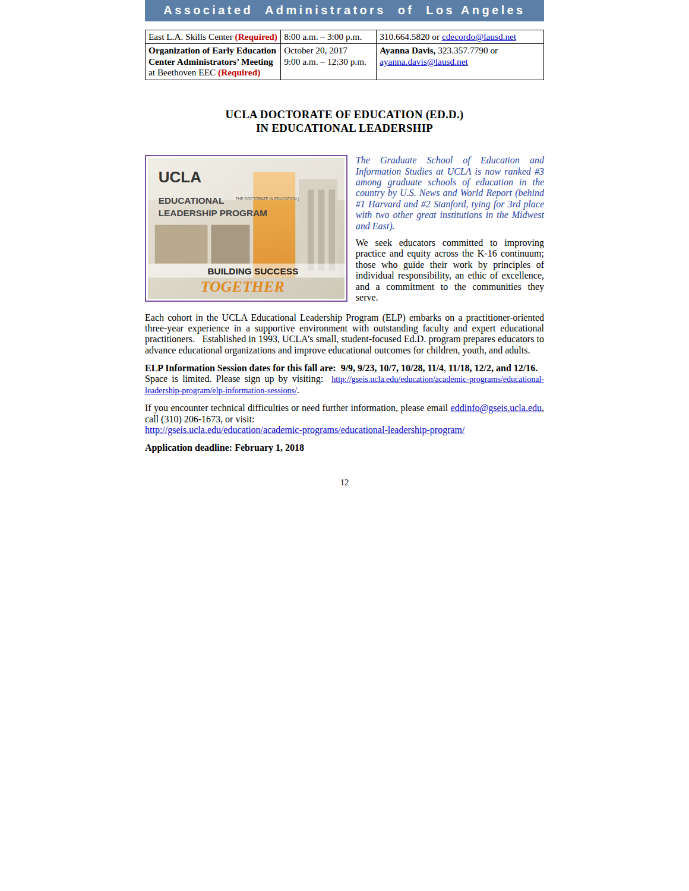Associated Administrators of Los Angeles
| East L.A. Skills Center (Required) | 8:00 a.m. – 3:00 p.m. | 310.664.5820 or cdecordo@lausd.net |
| Organization of Early Education Center Administrators’ Meeting at Beethoven EEC (Required) | October 20, 2017 9:00 a.m. – 12:30 p.m. | Ayanna Davis, 323.357.7790 or ayanna.davis@lausd.net |
UCLA DOCTORATE OF EDUCATION (ED.D.)
IN EDUCATIONAL LEADERSHIP
The Graduate School of Education and Information Studies at UCLA is now ranked #3 among graduate schools of education in the country by U.S. News and World Report (behind #1 Harvard and #2 Stanford, tying for 3rd place with two other great institutions in the Midwest and East).
We seek educators committed to improving practice and equity across the K-16 continuum; those who guide their work by principles of individual responsibility, an ethic of excellence, and a commitment to the communities they serve.
Each cohort in the UCLA Educational Leadership Program (ELP) embarks on a practitioner-oriented three-year experience in a supportive environment with outstanding faculty and expert educational practitioners. Established in 1993, UCLA’s small, student-focused Ed.D. program prepares educators to advance educational organizations and improve educational outcomes for children, youth, and adults.
ELP Information Session dates for this fall are: 9/9, 9/23, 10/7, 10/28, 11/4, 11/18, 12/2, and 12/16.
Space is limited. Please sign up by visiting: http://gseis.ucla.edu/education/academic-programs/educational-leadership-program/elp-information-sessions/.
If you encounter technical difficulties or need further information, please email eddinfo@gseis.ucla.edu, call (310) 206-1673, or visit:
http://gseis.ucla.edu/education/academic-programs/educational-leadership-program/
Application deadline: February 1, 2018
12